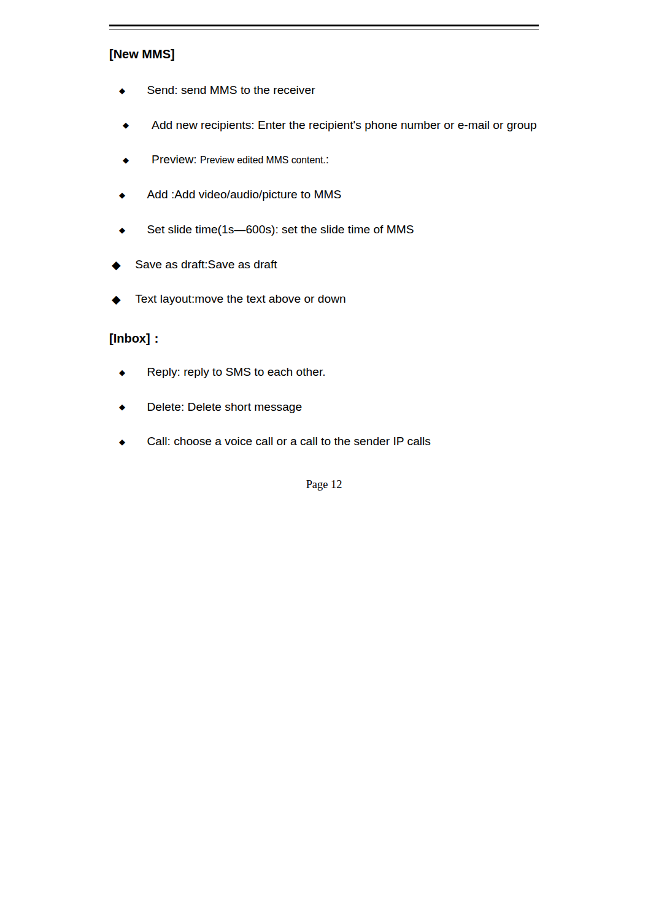[New MMS]
Send: send MMS to the receiver
Add new recipients: Enter the recipient's phone number or e-mail or group
Preview: Preview edited MMS content.:
Add :Add video/audio/picture to MMS
Set slide time(1s—600s): set the slide time of MMS
Save as draft:Save as draft
Text layout:move the text above or down
[Inbox]：
Reply: reply to SMS to each other.
Delete: Delete short message
Call: choose a voice call or a call to the sender IP calls
Page 12